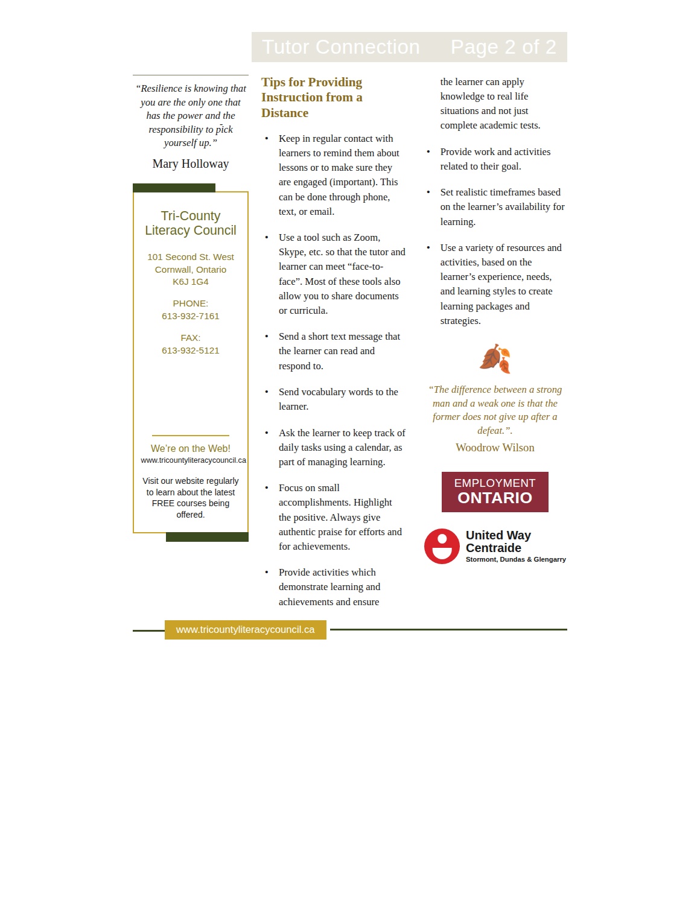Tutor Connection
Page 2 of 2
-
“Resilience is knowing that you are the only one that has the power and the responsibility to pick yourself up.”
Mary Holloway
Tri-County
Literacy Council
101 Second St. West
Cornwall, Ontario
K6J 1G4
PHONE:
613-932-7161
FAX:
613-932-5121
We’re on the Web!
www.tricountyliteracycouncil.ca
Visit our website regularly to learn about the latest FREE courses being offered.
Tips for Providing Instruction from a Distance
Keep in regular contact with learners to remind them about lessons or to make sure they are engaged (important). This can be done through phone, text, or email.
Use a tool such as Zoom, Skype, etc. so that the tutor and learner can meet “face-to-face”. Most of these tools also allow you to share documents or curricula.
Send a short text message that the learner can read and respond to.
Send vocabulary words to the learner.
Ask the learner to keep track of daily tasks using a calendar, as part of managing learning.
Focus on small accomplishments. Highlight the positive. Always give authentic praise for efforts and for achievements.
Provide activities which demonstrate learning and achievements and ensure
the learner can apply knowledge to real life situations and not just complete academic tests.
Provide work and activities related to their goal.
Set realistic timeframes based on the learner’s availability for learning.
Use a variety of resources and activities, based on the learner’s experience, needs, and learning styles to create learning packages and strategies.
🍂
“The difference between a strong man and a weak one is that the former does not give up after a defeat.”.
Woodrow Wilson
EMPLOYMENT
ONTARIO
United Way
Centraide
Stormont, Dundas & Glengarry
www.tricountyliteracycouncil.ca